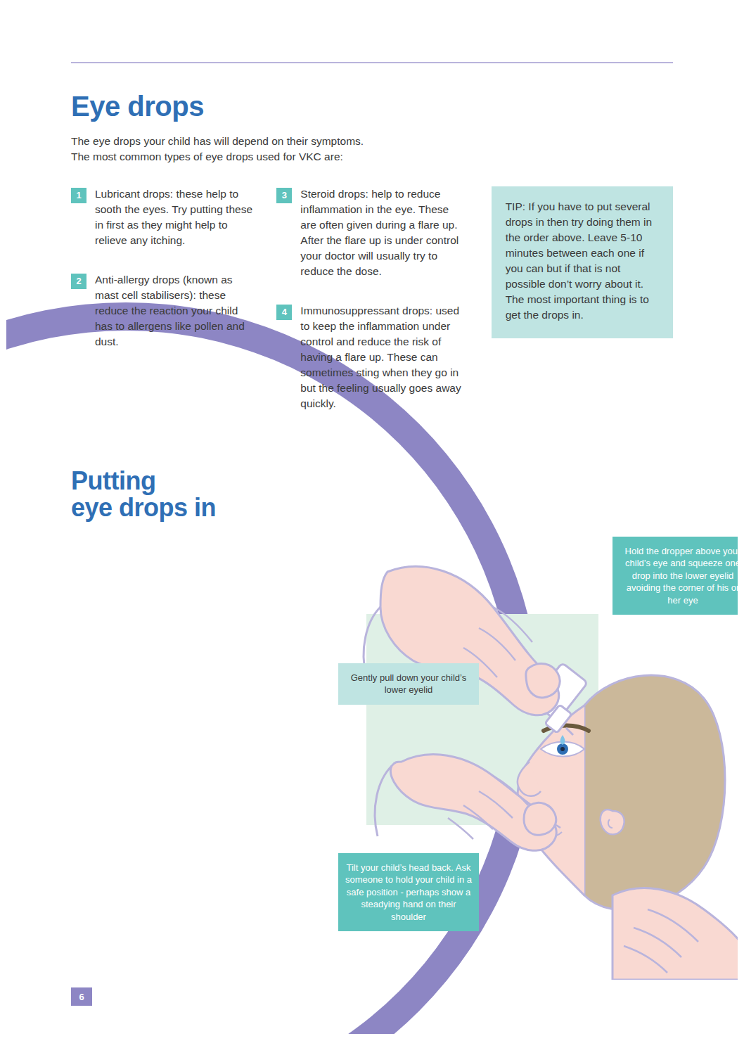Eye drops
The eye drops your child has will depend on their symptoms.
The most common types of eye drops used for VKC are:
1
Lubricant drops: these help to sooth the eyes. Try putting these in first as they might help to relieve any itching.
2
Anti-allergy drops (known as mast cell stabilisers): these reduce the reaction your child has to allergens like pollen and dust.
3
Steroid drops: help to reduce inflammation in the eye. These are often given during a flare up. After the flare up is under control your doctor will usually try to reduce the dose.
4
Immunosuppressant drops: used to keep the inflammation under control and reduce the risk of having a flare up. These can sometimes sting when they go in but the feeling usually goes away quickly.
TIP: If you have to put several drops in then try doing them in the order above. Leave 5-10 minutes between each one if you can but if that is not possible don’t worry about it. The most important thing is to get the drops in.
Putting
eye drops in
Make sure you wash your hands first. Ask your child to tip their head back and hold the bottom eye lid down while you put the drop in.
Have a tissue or cold cloth at the ready to hold over the eye but take care not to wipe the eye drop out. You might find it hard to begin with but it is important to persist. It does become second nature over time.
Some of the eye drops might sting a little. If it seems like they are stinging a lot then that drop might not be in the right form for your child. Talk to your ophthalmologist about whether there is a different one they could try.
Hold the dropper above your child’s eye and squeeze one drop into the lower eyelid avoiding the corner of his or her eye
Gently pull down your child’s lower eyelid
Tilt your child’s head back. Ask someone to hold your child in a safe position - perhaps show a steadying hand on their shoulder
6